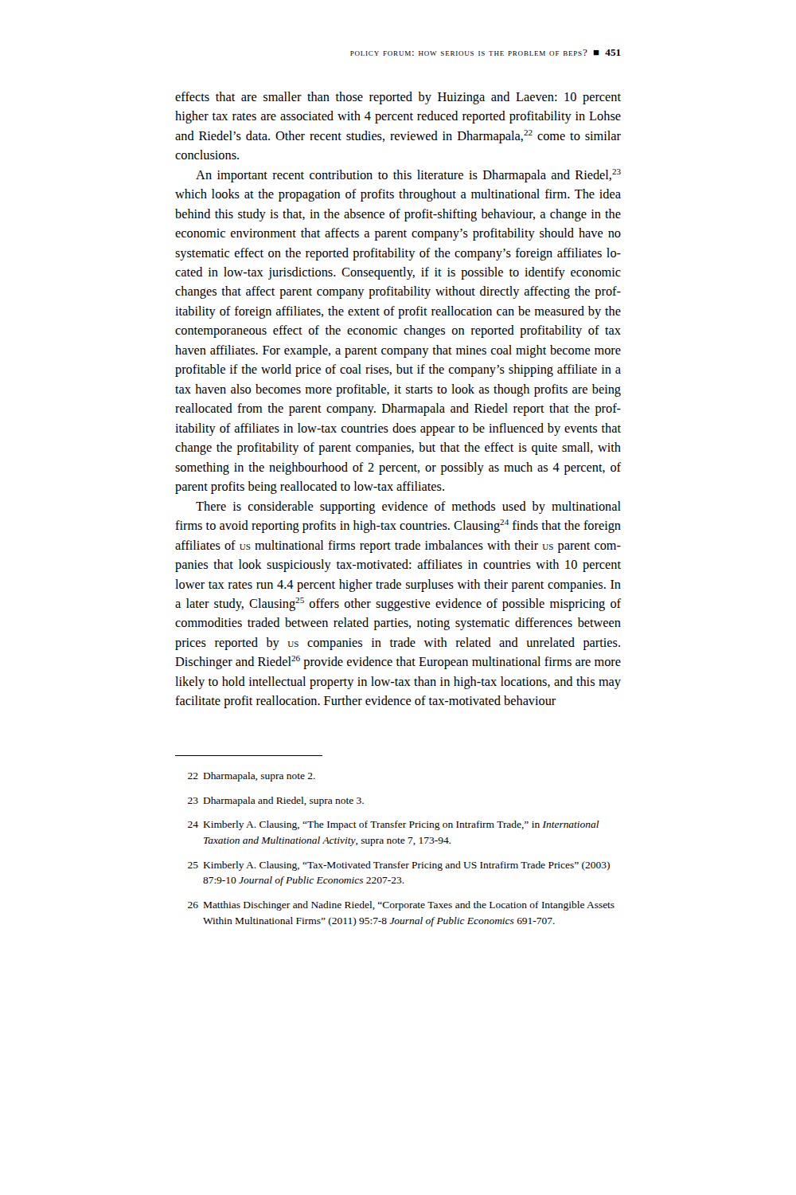policy forum: how serious is the problem of beps?■451
effects that are smaller than those reported by Huizinga and Laeven: 10 percent higher tax rates are associated with 4 percent reduced reported profitability in Lohse and Riedel’s data. Other recent studies, reviewed in Dharmapala,22 come to similar conclusions.
An important recent contribution to this literature is Dharmapala and Riedel,23 which looks at the propagation of profits throughout a multinational firm. The idea behind this study is that, in the absence of profit-shifting behaviour, a change in the economic environment that affects a parent company’s profitability should have no systematic effect on the reported profitability of the company’s foreign affiliates located in low-tax jurisdictions. Consequently, if it is possible to identify economic changes that affect parent company profitability without directly affecting the profitability of foreign affiliates, the extent of profit reallocation can be measured by the contemporaneous effect of the economic changes on reported profitability of tax haven affiliates. For example, a parent company that mines coal might become more profitable if the world price of coal rises, but if the company’s shipping affiliate in a tax haven also becomes more profitable, it starts to look as though profits are being reallocated from the parent company. Dharmapala and Riedel report that the profitability of affiliates in low-tax countries does appear to be influenced by events that change the profitability of parent companies, but that the effect is quite small, with something in the neighbourhood of 2 percent, or possibly as much as 4 percent, of parent profits being reallocated to low-tax affiliates.
There is considerable supporting evidence of methods used by multinational firms to avoid reporting profits in high-tax countries. Clausing24 finds that the foreign affiliates of us multinational firms report trade imbalances with their us parent companies that look suspiciously tax-motivated: affiliates in countries with 10 percent lower tax rates run 4.4 percent higher trade surpluses with their parent companies. In a later study, Clausing25 offers other suggestive evidence of possible mispricing of commodities traded between related parties, noting systematic differences between prices reported by us companies in trade with related and unrelated parties. Dischinger and Riedel26 provide evidence that European multinational firms are more likely to hold intellectual property in low-tax than in high-tax locations, and this may facilitate profit reallocation. Further evidence of tax-motivated behaviour
Dharmapala, supra note 2.
Dharmapala and Riedel, supra note 3.
Kimberly A. Clausing, “The Impact of Transfer Pricing on Intrafirm Trade,” in International Taxation and Multinational Activity, supra note 7, 173-94.
Kimberly A. Clausing, “Tax-Motivated Transfer Pricing and US Intrafirm Trade Prices” (2003) 87:9-10 Journal of Public Economics 2207-23.
Matthias Dischinger and Nadine Riedel, “Corporate Taxes and the Location of Intangible Assets Within Multinational Firms” (2011) 95:7-8 Journal of Public Economics 691-707.